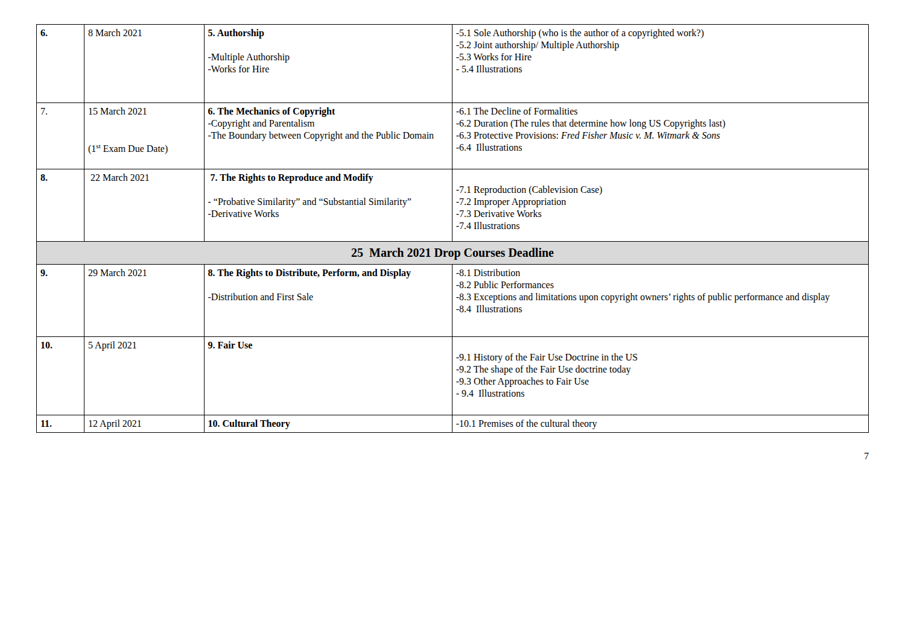| 6. | 8 March 2021 | 5. Authorship -Multiple Authorship -Works for Hire | -5.1 Sole Authorship (who is the author of a copyrighted work?) -5.2 Joint authorship/ Multiple Authorship -5.3 Works for Hire - 5.4 Illustrations |
| 7. | 15 March 2021 (1 st Exam Due Date) | 6. The Mechanics of Copyright -Copyright and Parentalism -The Boundary between Copyright and the Public Domain | -6.1 The Decline of Formalities -6.2 Duration (The rules that determine how long US Copyrights last) -6.3 Protective Provisions: Fred Fisher Music v. M. Witmark & Sons -6.4 Illustrations |
| 8. | 22 March 2021 | 7. The Rights to Reproduce and Modify - “Probative Similarity” and “Substantial Similarity” -Derivative Works | -7.1 Reproduction (Cablevision Case) -7.2 Improper Appropriation -7.3 Derivative Works -7.4 Illustrations |
| 25 March 2021 Drop Courses Deadline |
| 9. | 29 March 2021 | 8. The Rights to Distribute, Perform, and Display -Distribution and First Sale | -8.1 Distribution -8.2 Public Performances -8.3 Exceptions and limitations upon copyright owners’ rights of public performance and display -8.4 Illustrations |
| 10. | 5 April 2021 | 9. Fair Use | -9.1 History of the Fair Use Doctrine in the US -9.2 The shape of the Fair Use doctrine today -9.3 Other Approaches to Fair Use - 9.4 Illustrations |
| 11. | 12 April 2021 | 10. Cultural Theory | -10.1 Premises of the cultural theory |
7